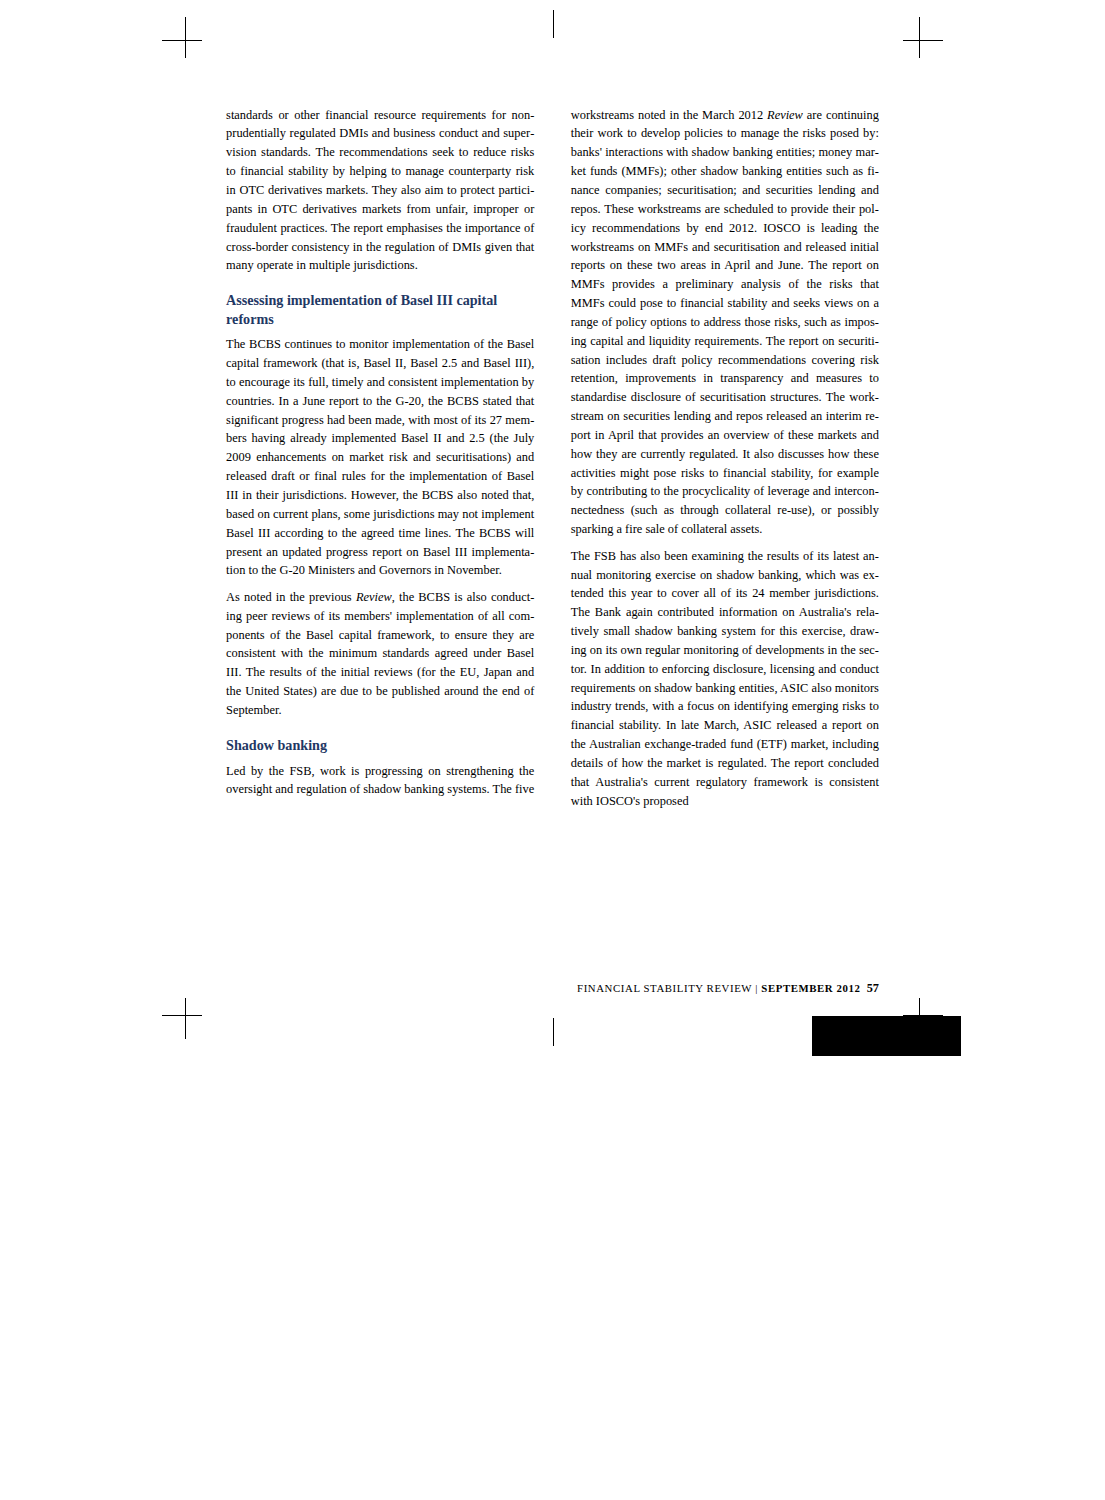standards or other financial resource requirements for non-prudentially regulated DMIs and business conduct and supervision standards. The recommendations seek to reduce risks to financial stability by helping to manage counterparty risk in OTC derivatives markets. They also aim to protect participants in OTC derivatives markets from unfair, improper or fraudulent practices. The report emphasises the importance of cross-border consistency in the regulation of DMIs given that many operate in multiple jurisdictions.
Assessing implementation of Basel III capital reforms
The BCBS continues to monitor implementation of the Basel capital framework (that is, Basel II, Basel 2.5 and Basel III), to encourage its full, timely and consistent implementation by countries. In a June report to the G-20, the BCBS stated that significant progress had been made, with most of its 27 members having already implemented Basel II and 2.5 (the July 2009 enhancements on market risk and securitisations) and released draft or final rules for the implementation of Basel III in their jurisdictions. However, the BCBS also noted that, based on current plans, some jurisdictions may not implement Basel III according to the agreed time lines. The BCBS will present an updated progress report on Basel III implementation to the G-20 Ministers and Governors in November.
As noted in the previous Review, the BCBS is also conducting peer reviews of its members' implementation of all components of the Basel capital framework, to ensure they are consistent with the minimum standards agreed under Basel III. The results of the initial reviews (for the EU, Japan and the United States) are due to be published around the end of September.
Shadow banking
Led by the FSB, work is progressing on strengthening the oversight and regulation of shadow banking systems. The five workstreams noted in the March 2012 Review are continuing their work to develop policies to manage the risks posed by: banks' interactions with shadow banking entities; money market funds (MMFs); other shadow banking entities such as finance companies; securitisation; and securities lending and repos. These workstreams are scheduled to provide their policy recommendations by end 2012. IOSCO is leading the workstreams on MMFs and securitisation and released initial reports on these two areas in April and June. The report on MMFs provides a preliminary analysis of the risks that MMFs could pose to financial stability and seeks views on a range of policy options to address those risks, such as imposing capital and liquidity requirements. The report on securitisation includes draft policy recommendations covering risk retention, improvements in transparency and measures to standardise disclosure of securitisation structures. The workstream on securities lending and repos released an interim report in April that provides an overview of these markets and how they are currently regulated. It also discusses how these activities might pose risks to financial stability, for example by contributing to the procyclicality of leverage and interconnectedness (such as through collateral re-use), or possibly sparking a fire sale of collateral assets.
The FSB has also been examining the results of its latest annual monitoring exercise on shadow banking, which was extended this year to cover all of its 24 member jurisdictions. The Bank again contributed information on Australia's relatively small shadow banking system for this exercise, drawing on its own regular monitoring of developments in the sector. In addition to enforcing disclosure, licensing and conduct requirements on shadow banking entities, ASIC also monitors industry trends, with a focus on identifying emerging risks to financial stability. In late March, ASIC released a report on the Australian exchange-traded fund (ETF) market, including details of how the market is regulated. The report concluded that Australia's current regulatory framework is consistent with IOSCO's proposed
Financial Stability Review | September 201257